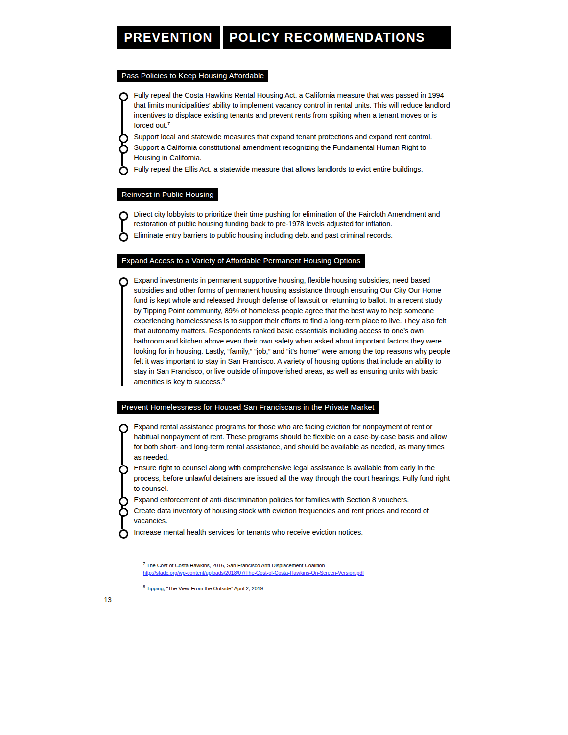Prevention
Policy Recommendations
Pass Policies to Keep Housing Affordable
Fully repeal the Costa Hawkins Rental Housing Act, a California measure that was passed in 1994 that limits municipalities’ ability to implement vacancy control in rental units. This will reduce landlord incentives to displace existing tenants and prevent rents from spiking when a tenant moves or is forced out.7
Support local and statewide measures that expand tenant protections and expand rent control.
Support a California constitutional amendment recognizing the Fundamental Human Right to Housing in California.
Fully repeal the Ellis Act, a statewide measure that allows landlords to evict entire buildings.
Reinvest in Public Housing
Direct city lobbyists to prioritize their time pushing for elimination of the Faircloth Amendment and restoration of public housing funding back to pre-1978 levels adjusted for inflation.
Eliminate entry barriers to public housing including debt and past criminal records.
Expand Access to a Variety of Affordable Permanent Housing Options
Expand investments in permanent supportive housing, flexible housing subsidies, need based subsidies and other forms of permanent housing assistance through ensuring Our City Our Home fund is kept whole and released through defense of lawsuit or returning to ballot. In a recent study by Tipping Point community, 89% of homeless people agree that the best way to help someone experiencing homelessness is to support their efforts to find a long-term place to live. They also felt that autonomy matters. Respondents ranked basic essentials including access to one’s own bathroom and kitchen above even their own safety when asked about important factors they were looking for in housing. Lastly, “family,” “job,” and “it’s home” were among the top reasons why people felt it was important to stay in San Francisco. A variety of housing options that include an ability to stay in San Francisco, or live outside of impoverished areas, as well as ensuring units with basic amenities is key to success.8
Prevent Homelessness for Housed San Franciscans in the Private Market
Expand rental assistance programs for those who are facing eviction for nonpayment of rent or habitual nonpayment of rent. These programs should be flexible on a case-by-case basis and allow for both short- and long-term rental assistance, and should be available as needed, as many times as needed.
Ensure right to counsel along with comprehensive legal assistance is available from early in the process, before unlawful detainers are issued all the way through the court hearings. Fully fund right to counsel.
Expand enforcement of anti-discrimination policies for families with Section 8 vouchers.
Create data inventory of housing stock with eviction frequencies and rent prices and record of vacancies.
Increase mental health services for tenants who receive eviction notices.
7 The Cost of Costa Hawkins, 2016, San Francisco Anti-Displacement Coalition
http://sfadc.org/wp-content/uploads/2018/07/The-Cost-of-Costa-Hawkins-On-Screen-Version.pdf
8 Tipping, “The View From the Outside” April 2, 2019
13